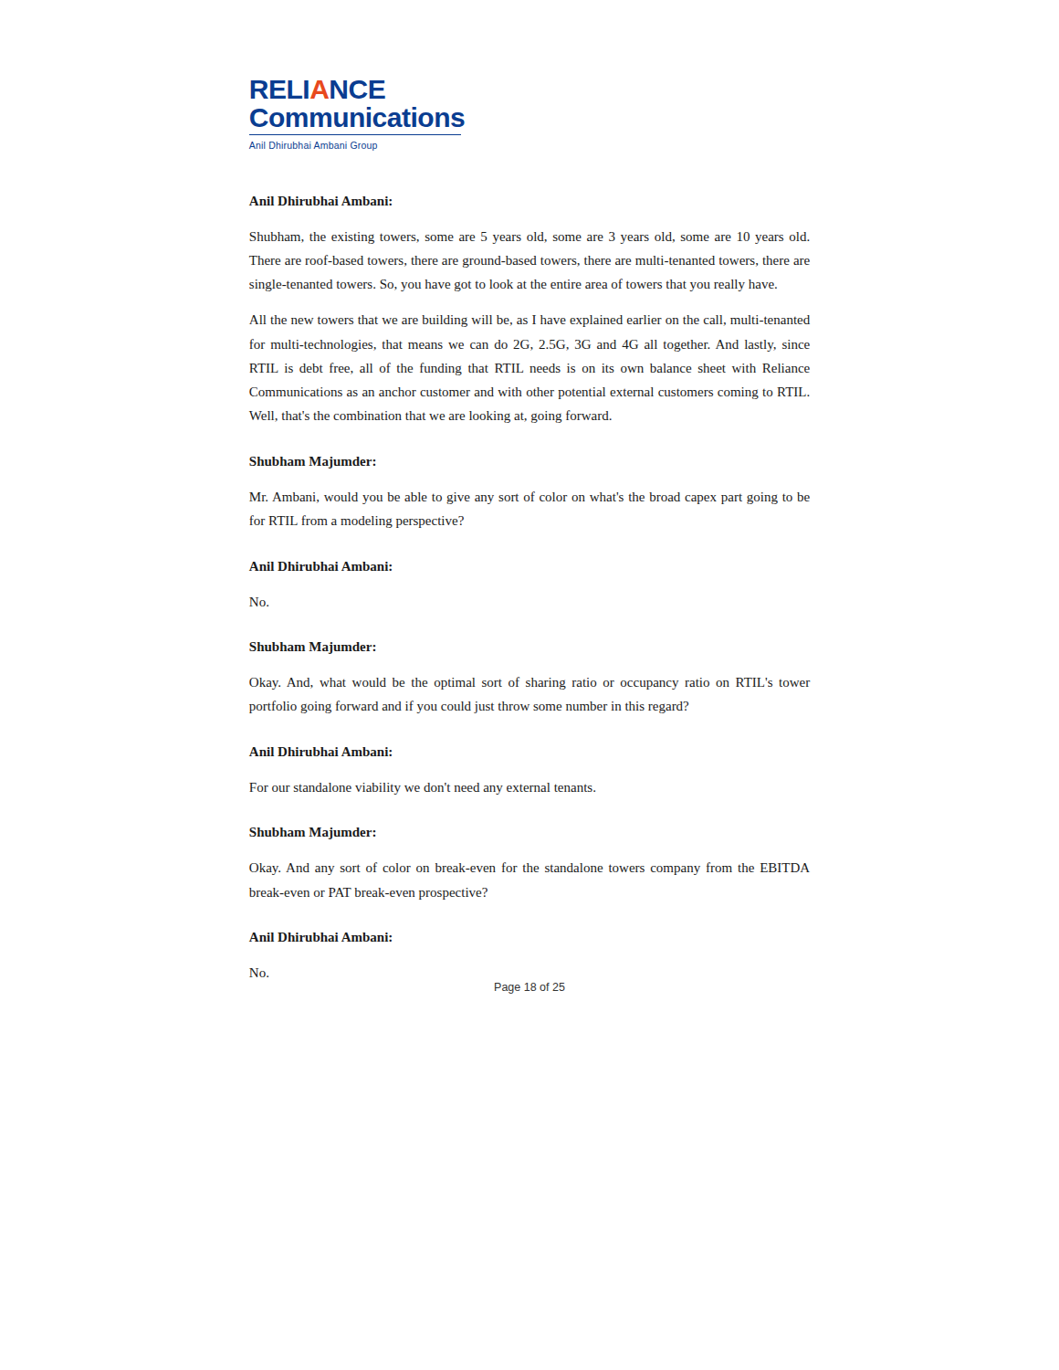RELIANCE
Communications
Anil Dhirubhai Ambani Group
Anil Dhirubhai Ambani:
Shubham, the existing towers, some are 5 years old, some are 3 years old, some are 10 years old. There are roof-based towers, there are ground-based towers, there are multi-tenanted towers, there are single-tenanted towers. So, you have got to look at the entire area of towers that you really have.
All the new towers that we are building will be, as I have explained earlier on the call, multi-tenanted for multi-technologies, that means we can do 2G, 2.5G, 3G and 4G all together. And lastly, since RTIL is debt free, all of the funding that RTIL needs is on its own balance sheet with Reliance Communications as an anchor customer and with other potential external customers coming to RTIL. Well, that's the combination that we are looking at, going forward.
Shubham Majumder:
Mr. Ambani, would you be able to give any sort of color on what's the broad capex part going to be for RTIL from a modeling perspective?
Anil Dhirubhai Ambani:
No.
Shubham Majumder:
Okay. And, what would be the optimal sort of sharing ratio or occupancy ratio on RTIL's tower portfolio going forward and if you could just throw some number in this regard?
Anil Dhirubhai Ambani:
For our standalone viability we don't need any external tenants.
Shubham Majumder:
Okay. And any sort of color on break-even for the standalone towers company from the EBITDA break-even or PAT break-even prospective?
Anil Dhirubhai Ambani:
No.
Page 18 of 25